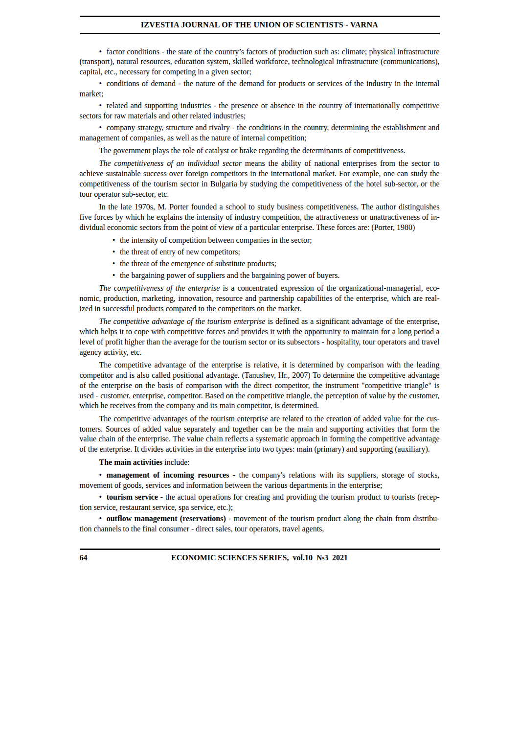IZVESTIA JOURNAL OF THE UNION OF SCIENTISTS - VARNA
factor conditions - the state of the country’s factors of production such as: climate; physical infrastructure (transport), natural resources, education system, skilled workforce, technological infrastructure (communications), capital, etc., necessary for competing in a given sector;
conditions of demand - the nature of the demand for products or services of the industry in the internal market;
related and supporting industries - the presence or absence in the country of internationally competitive sectors for raw materials and other related industries;
company strategy, structure and rivalry - the conditions in the country, determining the establishment and management of companies, as well as the nature of internal competition;
The government plays the role of catalyst or brake regarding the determinants of competitiveness.
The competitiveness of an individual sector means the ability of national enterprises from the sector to achieve sustainable success over foreign competitors in the international market. For example, one can study the competitiveness of the tourism sector in Bulgaria by studying the competitiveness of the hotel sub-sector, or the tour operator sub-sector, etc.
In the late 1970s, M. Porter founded a school to study business competitiveness. The author distinguishes five forces by which he explains the intensity of industry competition, the attractiveness or unattractiveness of individual economic sectors from the point of view of a particular enterprise. These forces are: (Porter, 1980)
the intensity of competition between companies in the sector;
the threat of entry of new competitors;
the threat of the emergence of substitute products;
the bargaining power of suppliers and the bargaining power of buyers.
The competitiveness of the enterprise is a concentrated expression of the organizational-managerial, economic, production, marketing, innovation, resource and partnership capabilities of the enterprise, which are realized in successful products compared to the competitors on the market.
The competitive advantage of the tourism enterprise is defined as a significant advantage of the enterprise, which helps it to cope with competitive forces and provides it with the opportunity to maintain for a long period a level of profit higher than the average for the tourism sector or its subsectors - hospitality, tour operators and travel agency activity, etc.
The competitive advantage of the enterprise is relative, it is determined by comparison with the leading competitor and is also called positional advantage. (Tanushev, Hr., 2007) To determine the competitive advantage of the enterprise on the basis of comparison with the direct competitor, the instrument "competitive triangle" is used - customer, enterprise, competitor. Based on the competitive triangle, the perception of value by the customer, which he receives from the company and its main competitor, is determined.
The competitive advantages of the tourism enterprise are related to the creation of added value for the customers. Sources of added value separately and together can be the main and supporting activities that form the value chain of the enterprise. The value chain reflects a systematic approach in forming the competitive advantage of the enterprise. It divides activities in the enterprise into two types: main (primary) and supporting (auxiliary).
The main activities include:
management of incoming resources - the company's relations with its suppliers, storage of stocks, movement of goods, services and information between the various departments in the enterprise;
tourism service - the actual operations for creating and providing the tourism product to tourists (reception service, restaurant service, spa service, etc.);
outflow management (reservations) - movement of the tourism product along the chain from distribution channels to the final consumer - direct sales, tour operators, travel agents,
64 ECONOMIC SCIENCES SERIES, vol.10 №3 2021 64